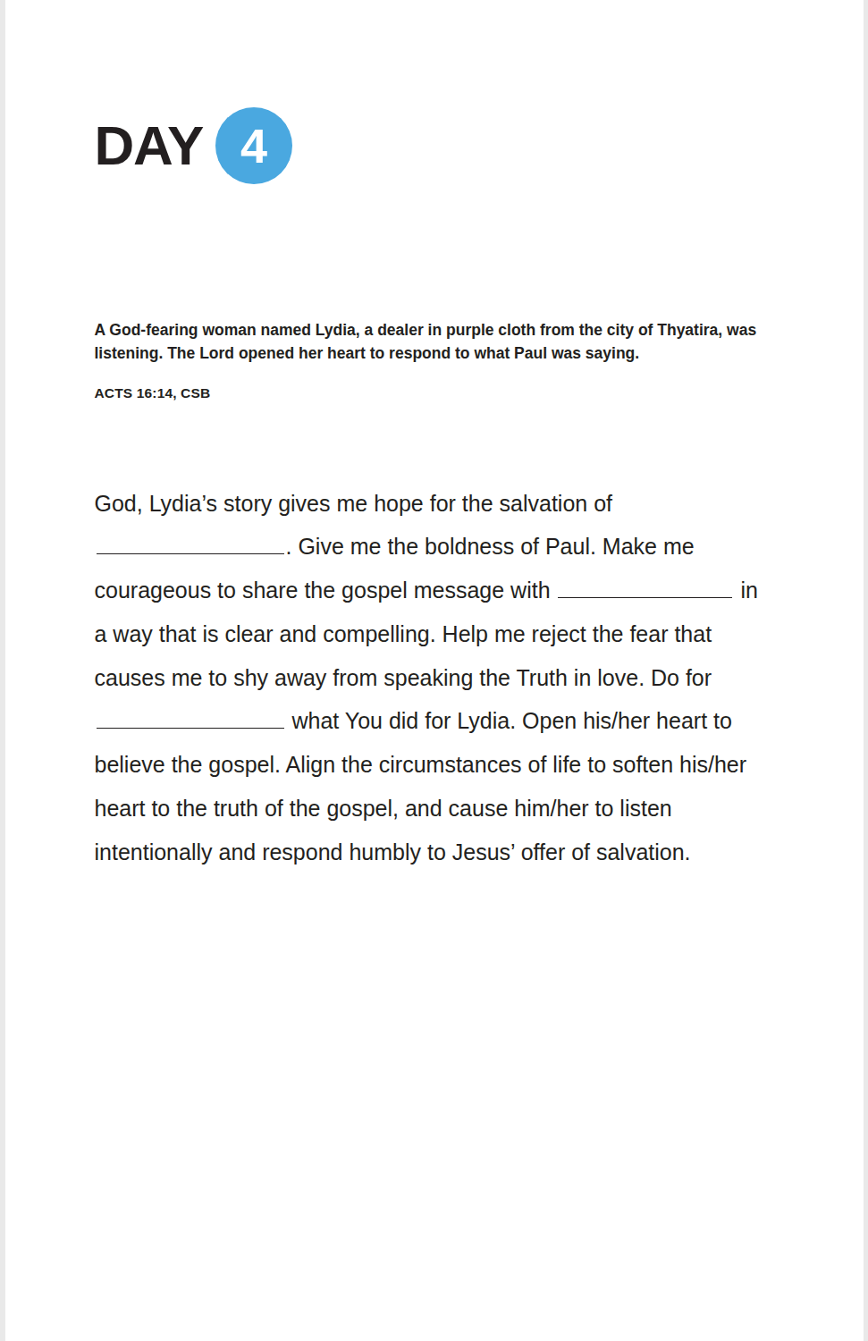DAY 4
A God-fearing woman named Lydia, a dealer in purple cloth from the city of Thyatira, was listening. The Lord opened her heart to respond to what Paul was saying.
ACTS 16:14, CSB
God, Lydia’s story gives me hope for the salvation of . Give me the boldness of Paul. Make me courageous to share the gospel message with in a way that is clear and compelling. Help me reject the fear that causes me to shy away from speaking the Truth in love. Do for what You did for Lydia. Open his/her heart to believe the gospel. Align the circumstances of life to soften his/her heart to the truth of the gospel, and cause him/her to listen intentionally and respond humbly to Jesus’ offer of salvation.